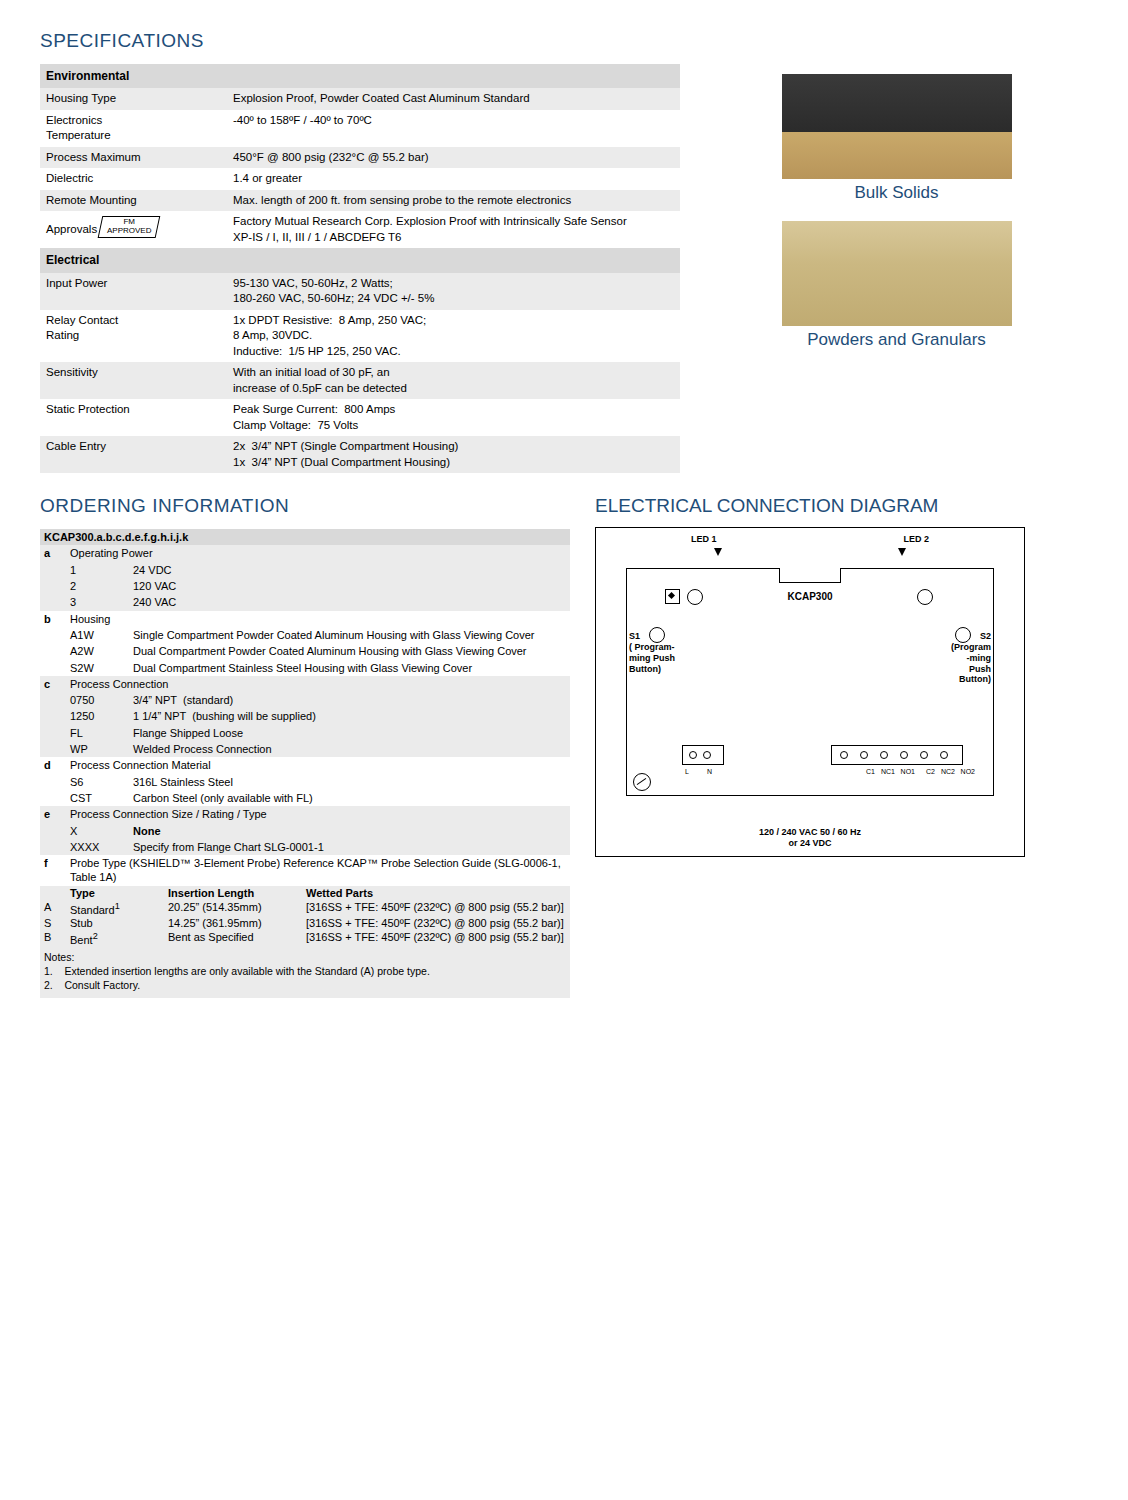SPECIFICATIONS
| Environmental |
| Housing Type | Explosion Proof, Powder Coated Cast Aluminum Standard |
| Electronics Temperature | -40º to 158ºF / -40º to 70ºC |
| Process Maximum | 450°F @ 800 psig (232°C @ 55.2 bar) |
| Dielectric | 1.4 or greater |
| Remote Mounting | Max. length of 200 ft. from sensing probe to the remote electronics |
| Approvals FM APPROVED | Factory Mutual Research Corp. Explosion Proof with Intrinsically Safe Sensor XP-IS / I, II, III / 1 / ABCDEFG T6 |
| Electrical |
| Input Power | 95-130 VAC, 50-60Hz, 2 Watts; 180-260 VAC, 50-60Hz; 24 VDC +/- 5% |
| Relay Contact Rating | 1x DPDT Resistive: 8 Amp, 250 VAC; 8 Amp, 30VDC. Inductive: 1/5 HP 125, 250 VAC. |
| Sensitivity | With an initial load of 30 pF, an increase of 0.5pF can be detected |
| Static Protection | Peak Surge Current: 800 Amps Clamp Voltage: 75 Volts |
| Cable Entry | 2x 3/4” NPT (Single Compartment Housing) 1x 3/4” NPT (Dual Compartment Housing) |
Bulk Solids
Powders and Granulars
ORDERING INFORMATION
| KCAP300.a.b.c.d.e.f.g.h.i.j.k |
| a | Operating Power |
| | 1 | 24 VDC |
| | 2 | 120 VAC |
| | 3 | 240 VAC |
| b | Housing |
| | A1W | Single Compartment Powder Coated Aluminum Housing with Glass Viewing Cover |
| | A2W | Dual Compartment Powder Coated Aluminum Housing with Glass Viewing Cover |
| | S2W | Dual Compartment Stainless Steel Housing with Glass Viewing Cover |
| c | Process Connection |
| | 0750 | 3/4” NPT (standard) |
| | 1250 | 1 1/4” NPT (bushing will be supplied) |
| | FL | Flange Shipped Loose |
| | WP | Welded Process Connection |
| d | Process Connection Material |
| | S6 | 316L Stainless Steel |
| | CST | Carbon Steel (only available with FL) |
| e | Process Connection Size / Rating / Type |
| | X | None |
| | XXXX | Specify from Flange Chart SLG-0001-1 |
| f | Probe Type (KSHIELD™ 3-Element Probe) Reference KCAP™ Probe Selection Guide (SLG-0006-1, Table 1A) |
| | Type | Insertion Length | Wetted Parts |
| A | Standard 1 | 20.25” (514.35mm) | [316SS + TFE: 450ºF (232ºC) @ 800 psig (55.2 bar)] |
| S | Stub | 14.25” (361.95mm) | [316SS + TFE: 450ºF (232ºC) @ 800 psig (55.2 bar)] |
| B | Bent 2 | Bent as Specified | [316SS + TFE: 450ºF (232ºC) @ 800 psig (55.2 bar)] |
Notes:
1. Extended insertion lengths are only available with the Standard (A) probe type.
2. Consult Factory.
ELECTRICAL CONNECTION DIAGRAM
LED 1
LED 2
KCAP300
S1
( Program-
ming Push
Button)
S2
(Program
-ming
Push
Button)
L
N
C1
NC1
NO1
C2
NC2
NO2
120 / 240 VAC 50 / 60 Hz
or 24 VDC